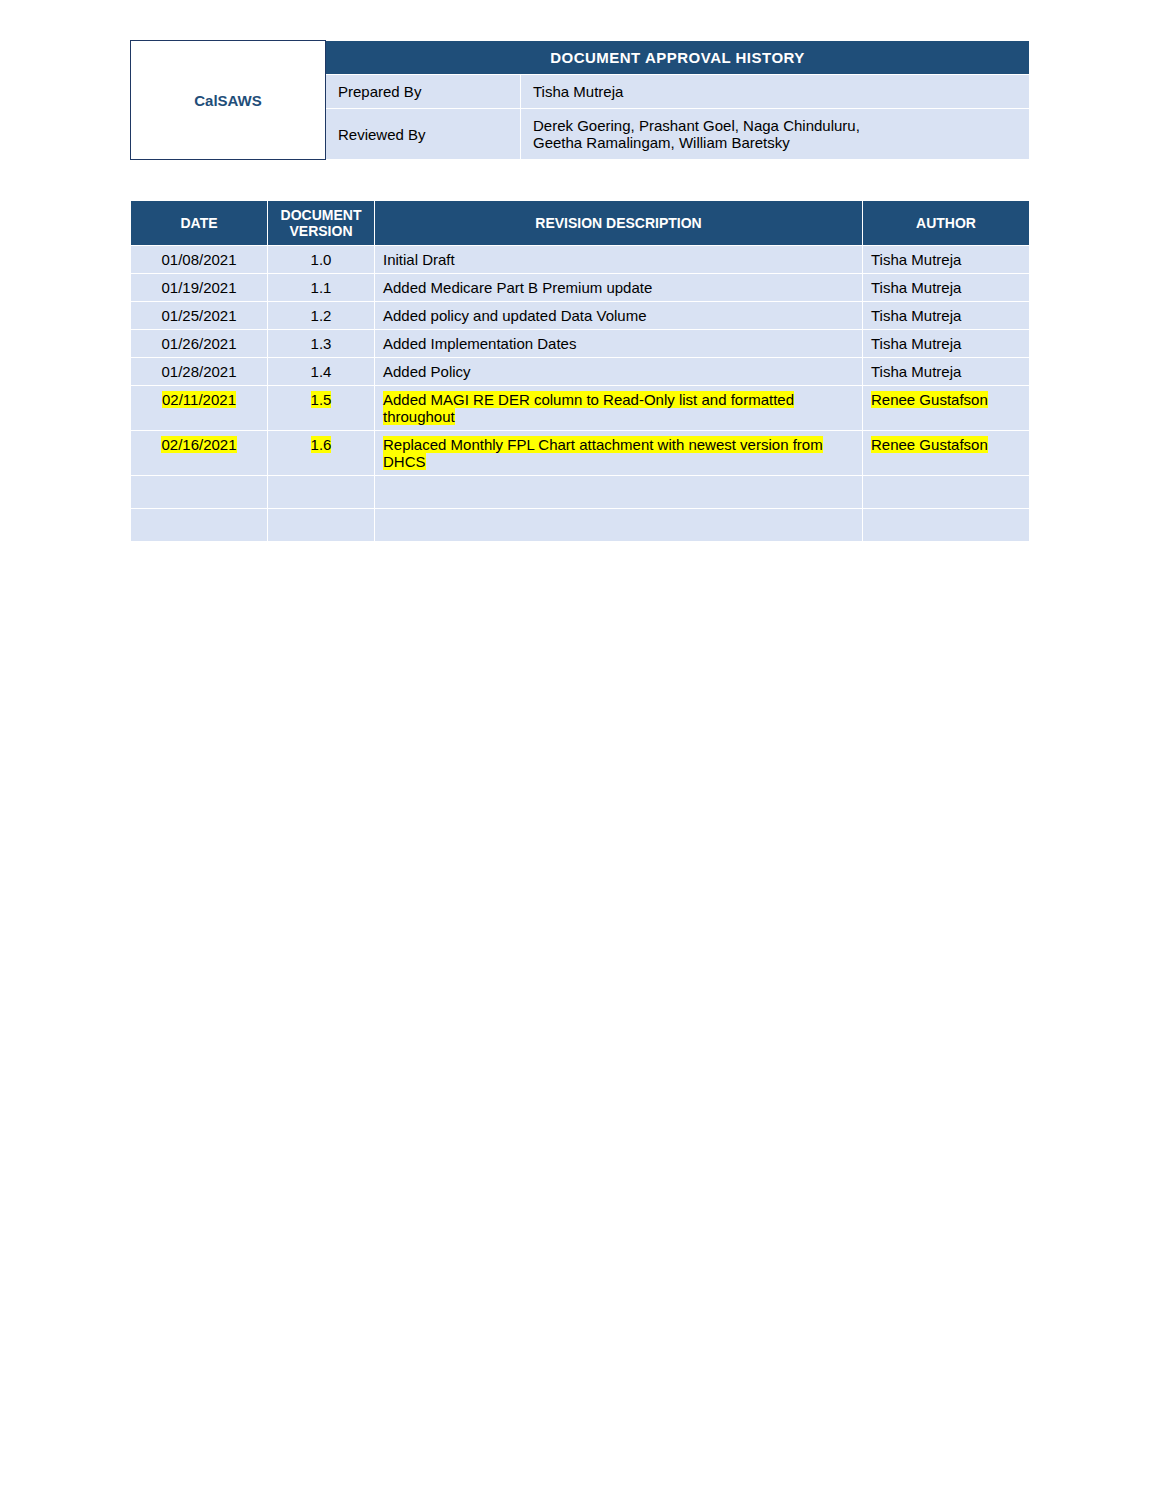| CalSAWS | DOCUMENT APPROVAL HISTORY |
| Prepared By | Tisha Mutreja |
| Reviewed By | Derek Goering, Prashant Goel, Naga Chinduluru, Geetha Ramalingam, William Baretsky |
| DATE | DOCUMENT VERSION | REVISION DESCRIPTION | AUTHOR |
| --- | --- | --- | --- |
| 01/08/2021 | 1.0 | Initial Draft | Tisha Mutreja |
| 01/19/2021 | 1.1 | Added Medicare Part B Premium update | Tisha Mutreja |
| 01/25/2021 | 1.2 | Added policy and updated Data Volume | Tisha Mutreja |
| 01/26/2021 | 1.3 | Added Implementation Dates | Tisha Mutreja |
| 01/28/2021 | 1.4 | Added Policy | Tisha Mutreja |
| 02/11/2021 | 1.5 | Added MAGI RE DER column to Read-Only list and formatted throughout | Renee Gustafson |
| 02/16/2021 | 1.6 | Replaced Monthly FPL Chart attachment with newest version from DHCS | Renee Gustafson |